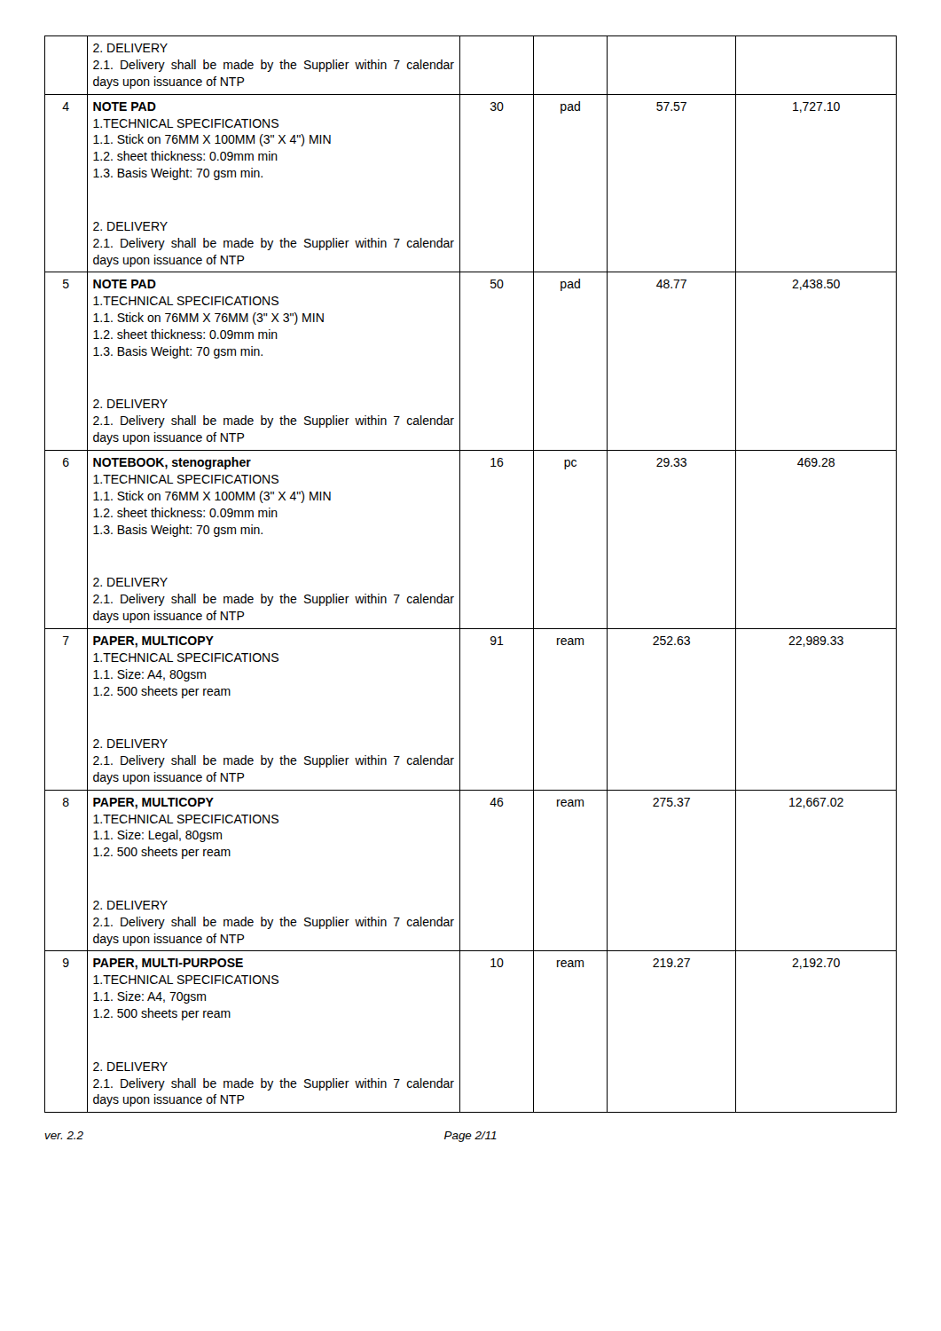| | 2. DELIVERY 2.1. Delivery shall be made by the Supplier within 7 calendar days upon issuance of NTP | | | | |
| 4 | NOTE PAD 1.TECHNICAL SPECIFICATIONS 1.1. Stick on 76MM X 100MM (3" X 4") MIN 1.2. sheet thickness: 0.09mm min 1.3. Basis Weight: 70 gsm min. 2. DELIVERY 2.1. Delivery shall be made by the Supplier within 7 calendar days upon issuance of NTP | 30 | pad | 57.57 | 1,727.10 |
| 5 | NOTE PAD 1.TECHNICAL SPECIFICATIONS 1.1. Stick on 76MM X 76MM (3" X 3") MIN 1.2. sheet thickness: 0.09mm min 1.3. Basis Weight: 70 gsm min. 2. DELIVERY 2.1. Delivery shall be made by the Supplier within 7 calendar days upon issuance of NTP | 50 | pad | 48.77 | 2,438.50 |
| 6 | NOTEBOOK, stenographer 1.TECHNICAL SPECIFICATIONS 1.1. Stick on 76MM X 100MM (3" X 4") MIN 1.2. sheet thickness: 0.09mm min 1.3. Basis Weight: 70 gsm min. 2. DELIVERY 2.1. Delivery shall be made by the Supplier within 7 calendar days upon issuance of NTP | 16 | pc | 29.33 | 469.28 |
| 7 | PAPER, MULTICOPY 1.TECHNICAL SPECIFICATIONS 1.1. Size: A4, 80gsm 1.2. 500 sheets per ream 2. DELIVERY 2.1. Delivery shall be made by the Supplier within 7 calendar days upon issuance of NTP | 91 | ream | 252.63 | 22,989.33 |
| 8 | PAPER, MULTICOPY 1.TECHNICAL SPECIFICATIONS 1.1. Size: Legal, 80gsm 1.2. 500 sheets per ream 2. DELIVERY 2.1. Delivery shall be made by the Supplier within 7 calendar days upon issuance of NTP | 46 | ream | 275.37 | 12,667.02 |
| 9 | PAPER, MULTI-PURPOSE 1.TECHNICAL SPECIFICATIONS 1.1. Size: A4, 70gsm 1.2. 500 sheets per ream 2. DELIVERY 2.1. Delivery shall be made by the Supplier within 7 calendar days upon issuance of NTP | 10 | ream | 219.27 | 2,192.70 |
ver. 2.2
Page 2/11